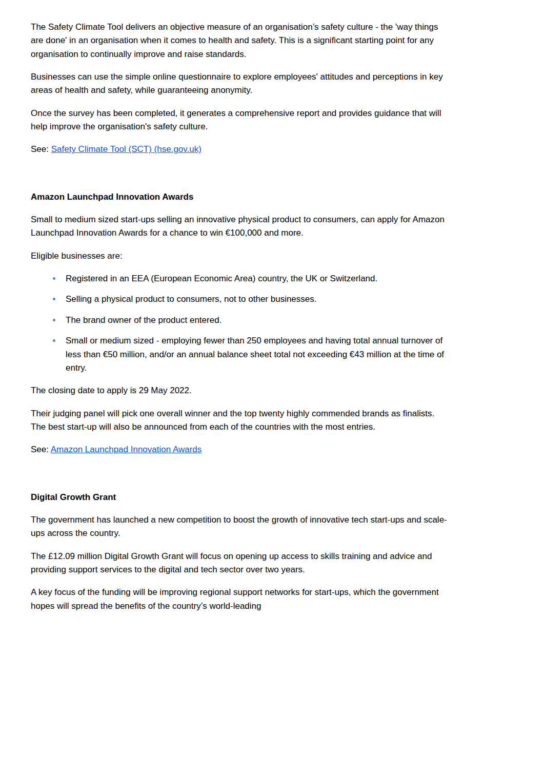The Safety Climate Tool delivers an objective measure of an organisation’s safety culture - the 'way things are done' in an organisation when it comes to health and safety. This is a significant starting point for any organisation to continually improve and raise standards.
Businesses can use the simple online questionnaire to explore employees' attitudes and perceptions in key areas of health and safety, while guaranteeing anonymity.
Once the survey has been completed, it generates a comprehensive report and provides guidance that will help improve the organisation's safety culture.
See: Safety Climate Tool (SCT) (hse.gov.uk)
Amazon Launchpad Innovation Awards
Small to medium sized start-ups selling an innovative physical product to consumers, can apply for Amazon Launchpad Innovation Awards for a chance to win €100,000 and more.
Eligible businesses are:
Registered in an EEA (European Economic Area) country, the UK or Switzerland.
Selling a physical product to consumers, not to other businesses.
The brand owner of the product entered.
Small or medium sized - employing fewer than 250 employees and having total annual turnover of less than €50 million, and/or an annual balance sheet total not exceeding €43 million at the time of entry.
The closing date to apply is 29 May 2022.
Their judging panel will pick one overall winner and the top twenty highly commended brands as finalists. The best start-up will also be announced from each of the countries with the most entries.
See: Amazon Launchpad Innovation Awards
Digital Growth Grant
The government has launched a new competition to boost the growth of innovative tech start-ups and scale-ups across the country.
The £12.09 million Digital Growth Grant will focus on opening up access to skills training and advice and providing support services to the digital and tech sector over two years.
A key focus of the funding will be improving regional support networks for start-ups, which the government hopes will spread the benefits of the country’s world-leading